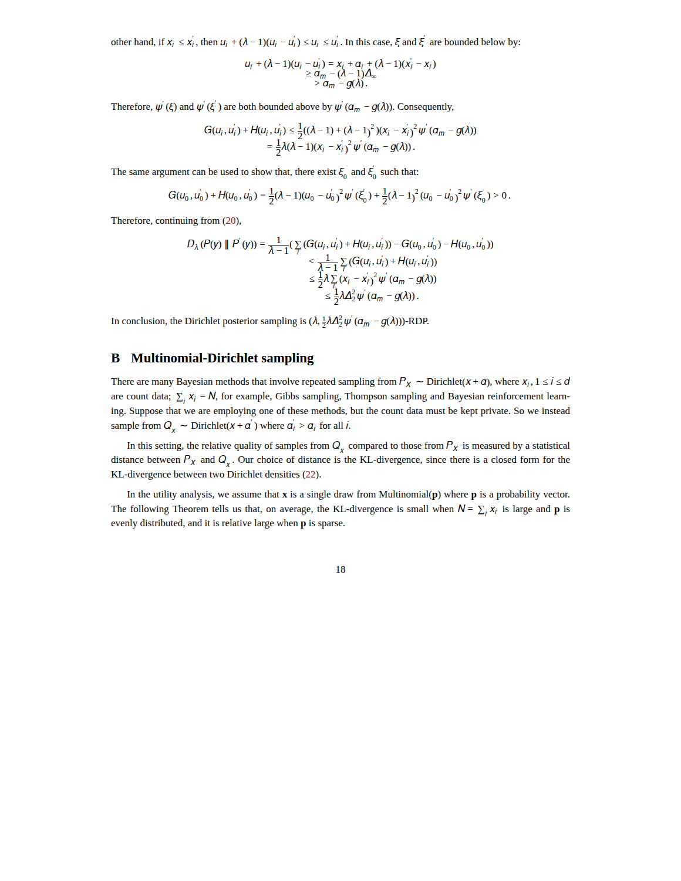other hand, if xi≤xi′, then ui+(λ−1)(ui−ui′)≤ui≤ui′. In this case, ξ and ξ′ are bounded below by:
ui+(λ−1)(ui−ui′) = xi+αi+(λ−1)(xi′−xi) ≥αm−(λ−1)Δ∞ >αm−g(λ).
Therefore, ψ′(ξ) and ψ′(ξ′) are both bounded above by ψ′(αm−g(λ)). Consequently,
G(ui,ui′) + H(ui,ui′) ≤ 12 ((λ−1)+(λ−1)2) (xi−xi′)2 ψ′(αm−g(λ)) = 12 λ(λ−1) (xi−xi′)2 ψ′(αm−g(λ)).
The same argument can be used to show that, there exist ξ0 and ξ0′ such that:
G(u0,u0′) + H(u0,u0′) = 12 (λ−1) (u0−u0′)2 ψ′(ξ0′) + 12 (λ−1)2 (u0−u0′)2 ψ′(ξ0) >0.
Therefore, continuing from (20),
Dλ (P(y)∥P′(y)) = 1λ−1 ( ∑i (G(ui,ui′)+H(ui,ui′)) − G(u0,u0′) − H(u0,u0′) ) < 1λ−1 ∑i (G(ui,ui′)+H(ui,ui′)) ≤ 12 λ ∑i (xi−xi′)2 ψ′(αm−g(λ)) ≤ 12 λ Δ22 ψ′(αm−g(λ)).
In conclusion, the Dirichlet posterior sampling is (λ,12λΔ22ψ′(αm−g(λ)))-RDP.
BMultinomial-Dirichlet sampling
There are many Bayesian methods that involve repeated sampling from PX∼Dirichlet(x+α), where xi,1≤i≤d are count data; ∑ixi=N, for example, Gibbs sampling, Thompson sampling and Bayesian reinforcement learning. Suppose that we are employing one of these methods, but the count data must be kept private. So we instead sample from Qx∼Dirichlet(x+α′) where αi′>αi for all i.
In this setting, the relative quality of samples from Qx compared to those from PX is measured by a statistical distance between PX and Qx. Our choice of distance is the KL-divergence, since there is a closed form for the KL-divergence between two Dirichlet densities (22).
In the utility analysis, we assume that x is a single draw from Multinomial(p) where p is a probability vector. The following Theorem tells us that, on average, the KL-divergence is small when N=∑ixi is large and p is evenly distributed, and it is relative large when p is sparse.
18